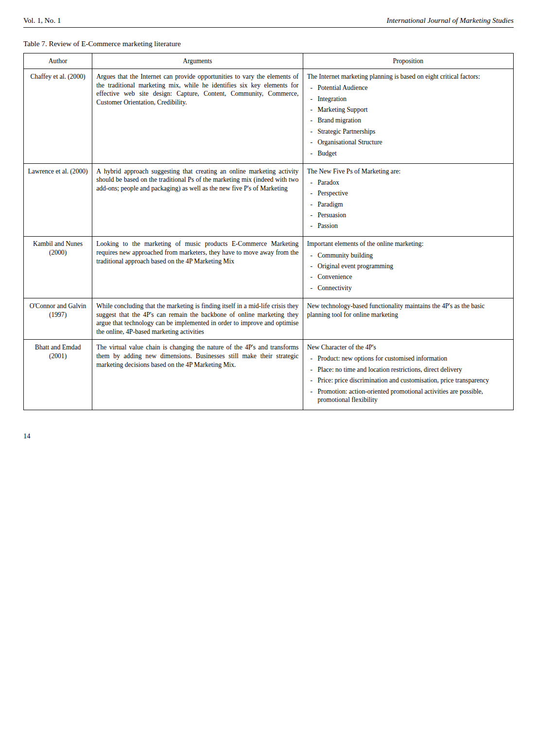Vol. 1, No. 1 International Journal of Marketing Studies
Table 7. Review of E-Commerce marketing literature
| Author | Arguments | Proposition |
| --- | --- | --- |
| Chaffey et al. (2000) | Argues that the Internet can provide opportunities to vary the elements of the traditional marketing mix, while he identifies six key elements for effective web site design: Capture, Content, Community, Commerce, Customer Orientation, Credibility. | The Internet marketing planning is based on eight critical factors: Potential Audience Integration Marketing Support Brand migration Strategic Partnerships Organisational Structure Budget |
| Lawrence et al. (2000) | A hybrid approach suggesting that creating an online marketing activity should be based on the traditional Ps of the marketing mix (indeed with two add-ons; people and packaging) as well as the new five P's of Marketing | The New Five Ps of Marketing are: Paradox Perspective Paradigm Persuasion Passion |
| Kambil and Nunes (2000) | Looking to the marketing of music products E-Commerce Marketing requires new approached from marketers, they have to move away from the traditional approach based on the 4P Marketing Mix | Important elements of the online marketing: Community building Original event programming Convenience Connectivity |
| O'Connor and Galvin (1997) | While concluding that the marketing is finding itself in a mid-life crisis they suggest that the 4P's can remain the backbone of online marketing they argue that technology can be implemented in order to improve and optimise the online, 4P-based marketing activities | New technology-based functionality maintains the 4P's as the basic planning tool for online marketing |
| Bhatt and Emdad (2001) | The virtual value chain is changing the nature of the 4P's and transforms them by adding new dimensions. Businesses still make their strategic marketing decisions based on the 4P Marketing Mix. | New Character of the 4P's Product: new options for customised information Place: no time and location restrictions, direct delivery Price: price discrimination and customisation, price transparency Promotion: action-oriented promotional activities are possible, promotional flexibility |
14